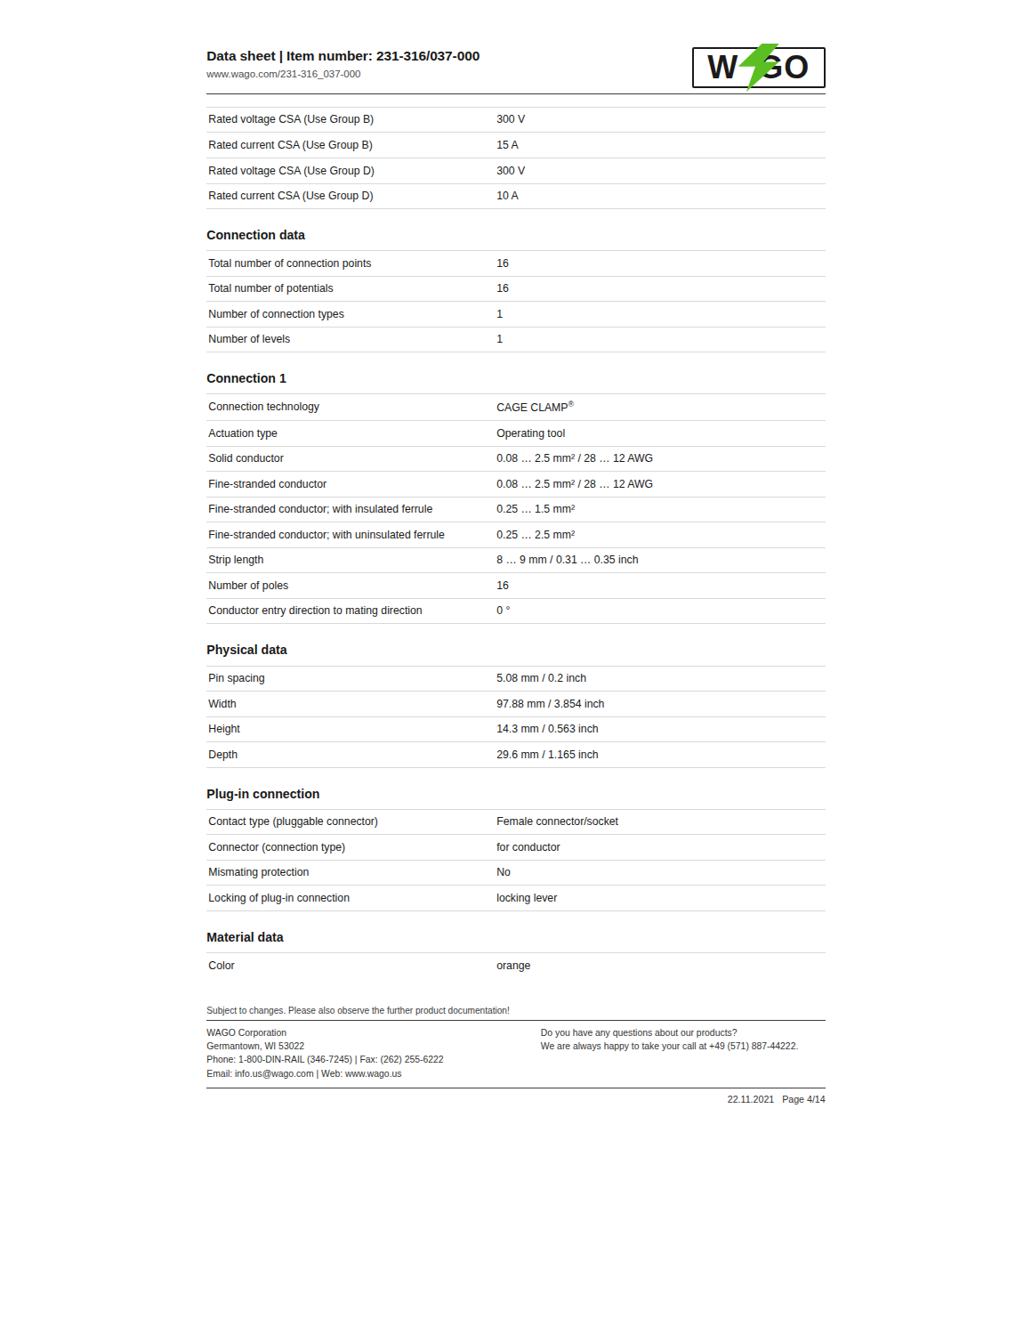Data sheet | Item number: 231-316/037-000
www.wago.com/231-316_037-000
W GO
| Rated voltage CSA (Use Group B) | 300 V |
| Rated current CSA (Use Group B) | 15 A |
| Rated voltage CSA (Use Group D) | 300 V |
| Rated current CSA (Use Group D) | 10 A |
Connection data
| Total number of connection points | 16 |
| Total number of potentials | 16 |
| Number of connection types | 1 |
| Number of levels | 1 |
Connection 1
| Connection technology | CAGE CLAMP ® |
| Actuation type | Operating tool |
| Solid conductor | 0.08 … 2.5 mm² / 28 … 12 AWG |
| Fine-stranded conductor | 0.08 … 2.5 mm² / 28 … 12 AWG |
| Fine-stranded conductor; with insulated ferrule | 0.25 … 1.5 mm² |
| Fine-stranded conductor; with uninsulated ferrule | 0.25 … 2.5 mm² |
| Strip length | 8 … 9 mm / 0.31 … 0.35 inch |
| Number of poles | 16 |
| Conductor entry direction to mating direction | 0 ° |
Physical data
| Pin spacing | 5.08 mm / 0.2 inch |
| Width | 97.88 mm / 3.854 inch |
| Height | 14.3 mm / 0.563 inch |
| Depth | 29.6 mm / 1.165 inch |
Plug-in connection
| Contact type (pluggable connector) | Female connector/socket |
| Connector (connection type) | for conductor |
| Mismating protection | No |
| Locking of plug-in connection | locking lever |
Material data
| Color | orange |
Subject to changes. Please also observe the further product documentation!
WAGO Corporation
Germantown, WI 53022
Phone: 1-800-DIN-RAIL (346-7245) | Fax: (262) 255-6222
Email: info.us@wago.com | Web: www.wago.us
Do you have any questions about our products?
We are always happy to take your call at +49 (571) 887-44222.
22.11.2021 Page 4/14